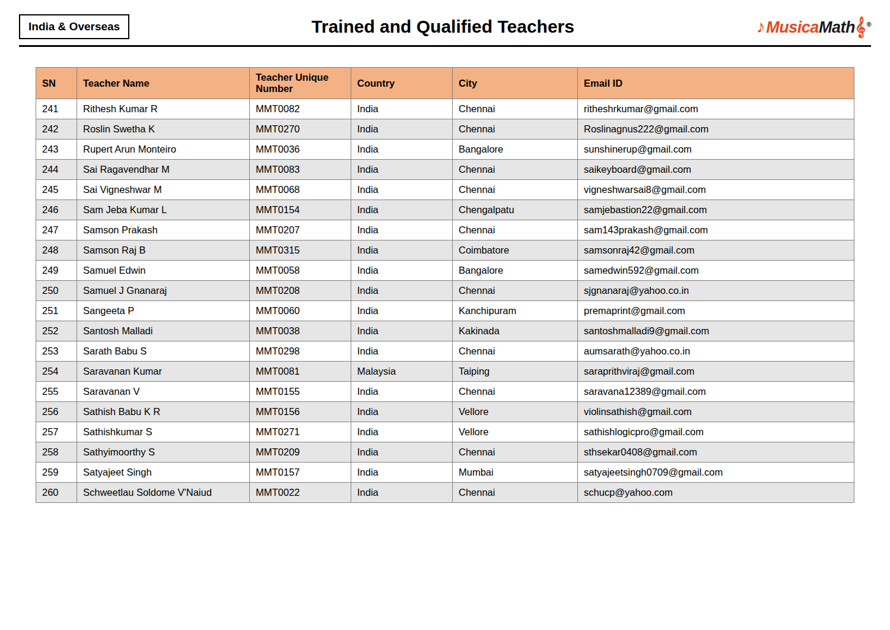India & Overseas
Trained and Qualified Teachers
♪Musica Math𝄞®
| SN | Teacher Name | Teacher Unique Number | Country | City | Email ID |
| --- | --- | --- | --- | --- | --- |
| 241 | Rithesh Kumar R | MMT0082 | India | Chennai | ritheshrkumar@gmail.com |
| 242 | Roslin Swetha K | MMT0270 | India | Chennai | Roslinagnus222@gmail.com |
| 243 | Rupert Arun Monteiro | MMT0036 | India | Bangalore | sunshinerup@gmail.com |
| 244 | Sai Ragavendhar M | MMT0083 | India | Chennai | saikeyboard@gmail.com |
| 245 | Sai Vigneshwar M | MMT0068 | India | Chennai | vigneshwarsai8@gmail.com |
| 246 | Sam Jeba Kumar L | MMT0154 | India | Chengalpatu | samjebastion22@gmail.com |
| 247 | Samson Prakash | MMT0207 | India | Chennai | sam143prakash@gmail.com |
| 248 | Samson Raj B | MMT0315 | India | Coimbatore | samsonraj42@gmail.com |
| 249 | Samuel Edwin | MMT0058 | India | Bangalore | samedwin592@gmail.com |
| 250 | Samuel J Gnanaraj | MMT0208 | India | Chennai | sjgnanaraj@yahoo.co.in |
| 251 | Sangeeta P | MMT0060 | India | Kanchipuram | premaprint@gmail.com |
| 252 | Santosh Malladi | MMT0038 | India | Kakinada | santoshmalladi9@gmail.com |
| 253 | Sarath Babu S | MMT0298 | India | Chennai | aumsarath@yahoo.co.in |
| 254 | Saravanan Kumar | MMT0081 | Malaysia | Taiping | saraprithviraj@gmail.com |
| 255 | Saravanan V | MMT0155 | India | Chennai | saravana12389@gmail.com |
| 256 | Sathish Babu K R | MMT0156 | India | Vellore | violinsathish@gmail.com |
| 257 | Sathishkumar S | MMT0271 | India | Vellore | sathishlogicpro@gmail.com |
| 258 | Sathyimoorthy S | MMT0209 | India | Chennai | sthsekar0408@gmail.com |
| 259 | Satyajeet Singh | MMT0157 | India | Mumbai | satyajeetsingh0709@gmail.com |
| 260 | Schweetlau Soldome V'Naiud | MMT0022 | India | Chennai | schucp@yahoo.com |